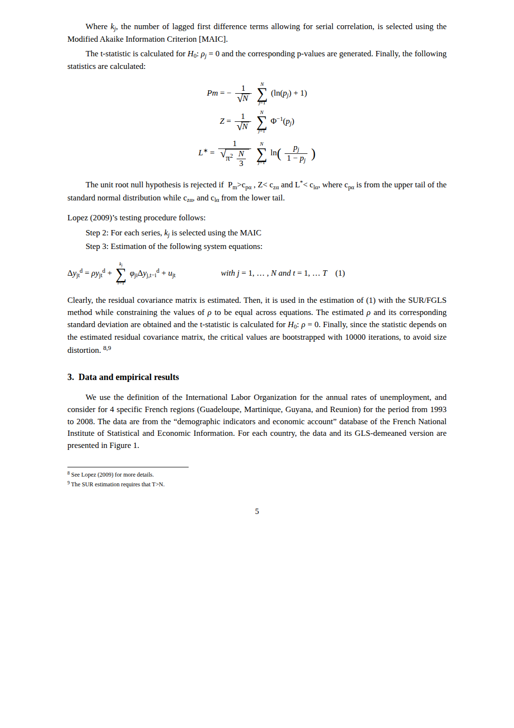Where kj, the number of lagged first difference terms allowing for serial correlation, is selected using the Modified Akaike Information Criterion [MAIC].
The t-statistic is calculated for H0: ρj = 0 and the corresponding p-values are generated. Finally, the following statistics are calculated:
Pm = − 1 N N∑j=1 (ln(pj) + 1)
Z = 1 N N∑j=1 Φ−1(pj)
L∗ = 1 π2 N 3 N∑j=1 ln( pj 1 − pj )
The unit root null hypothesis is rejected if Pm>cpα , Z< czα and L*< clα, where cpα is from the upper tail of the standard normal distribution while czα, and clα from the lower tail.
Lopez (2009)’s testing procedure follows:
Step 2: For each series, kj is selected using the MAIC
Step 3: Estimation of the following system equations:
Δyjt d = ρyjt d + kj∑i=1 φji Δyj,t−i d + ujt with j = 1, … , N and t = 1, … T (1)
Clearly, the residual covariance matrix is estimated. Then, it is used in the estimation of (1) with the SUR/FGLS method while constraining the values of ρ to be equal across equations. The estimated ρ and its corresponding standard deviation are obtained and the t-statistic is calculated for H0: ρ = 0. Finally, since the statistic depends on the estimated residual covariance matrix, the critical values are bootstrapped with 10000 iterations, to avoid size distortion. 8,9
3. Data and empirical results
We use the definition of the International Labor Organization for the annual rates of unemployment, and consider for 4 specific French regions (Guadeloupe, Martinique, Guyana, and Reunion) for the period from 1993 to 2008. The data are from the “demographic indicators and economic account” database of the French National Institute of Statistical and Economic Information. For each country, the data and its GLS-demeaned version are presented in Figure 1.
8 See Lopez (2009) for more details.
9 The SUR estimation requires that T>N.
5